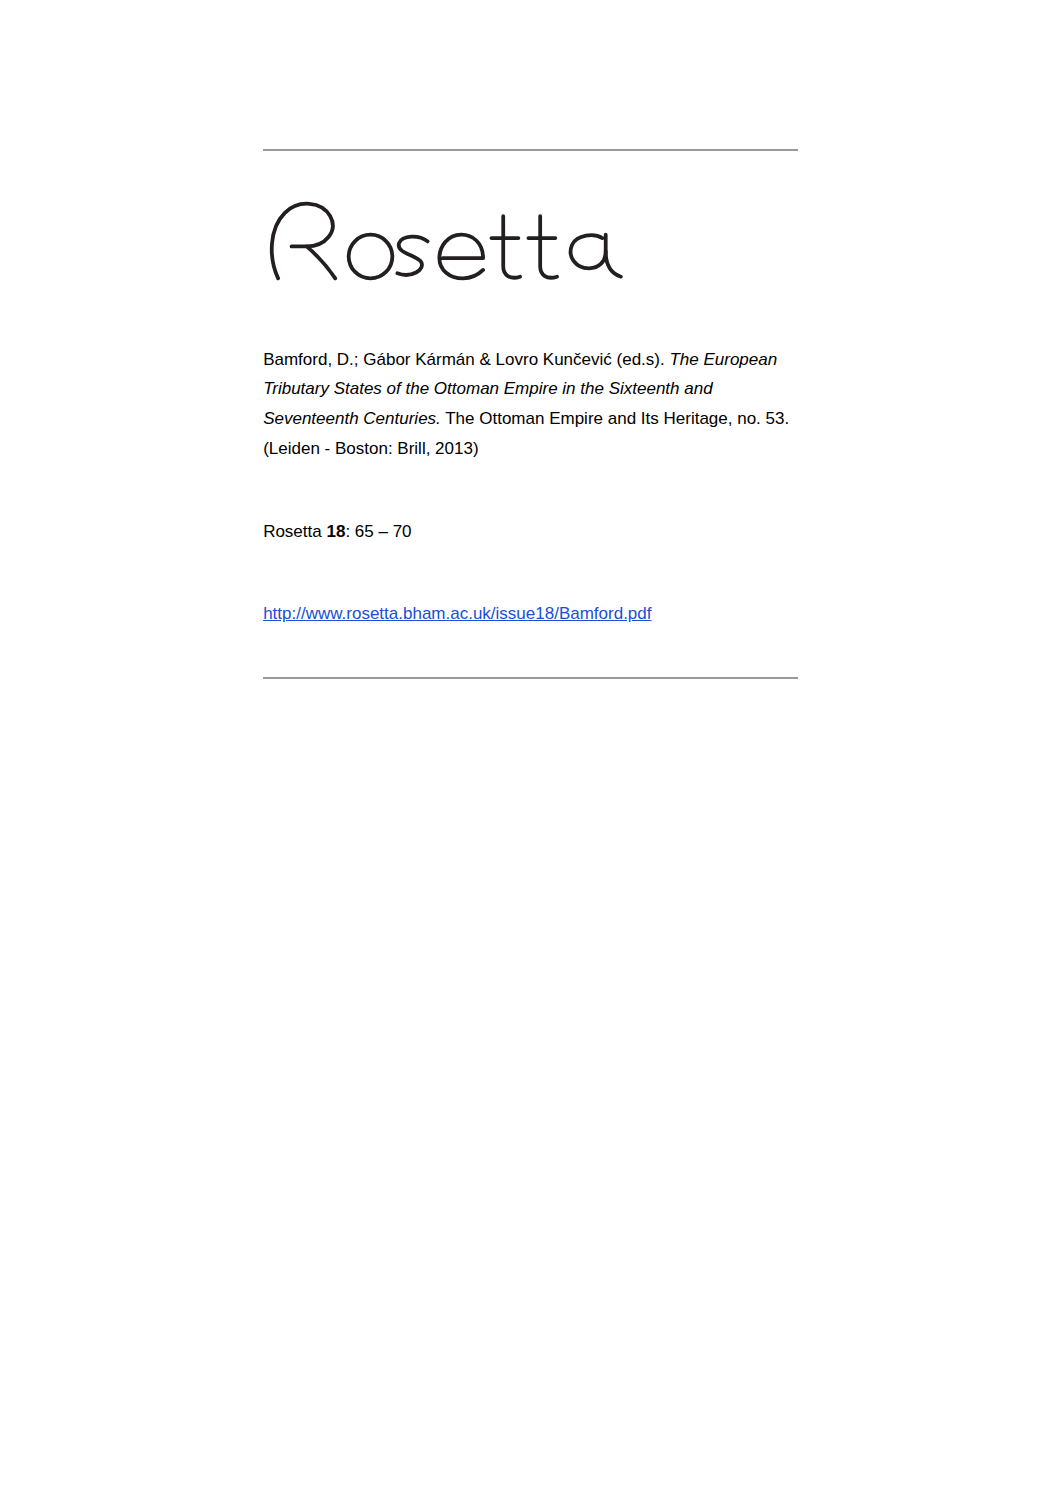Rosetta
Bamford, D.; Gábor Kármán & Lovro Kunčević (ed.s). The European Tributary States of the Ottoman Empire in the Sixteenth and Seventeenth Centuries. The Ottoman Empire and Its Heritage, no. 53. (Leiden - Boston: Brill, 2013)
Rosetta 18: 65 – 70
http://www.rosetta.bham.ac.uk/issue18/Bamford.pdf